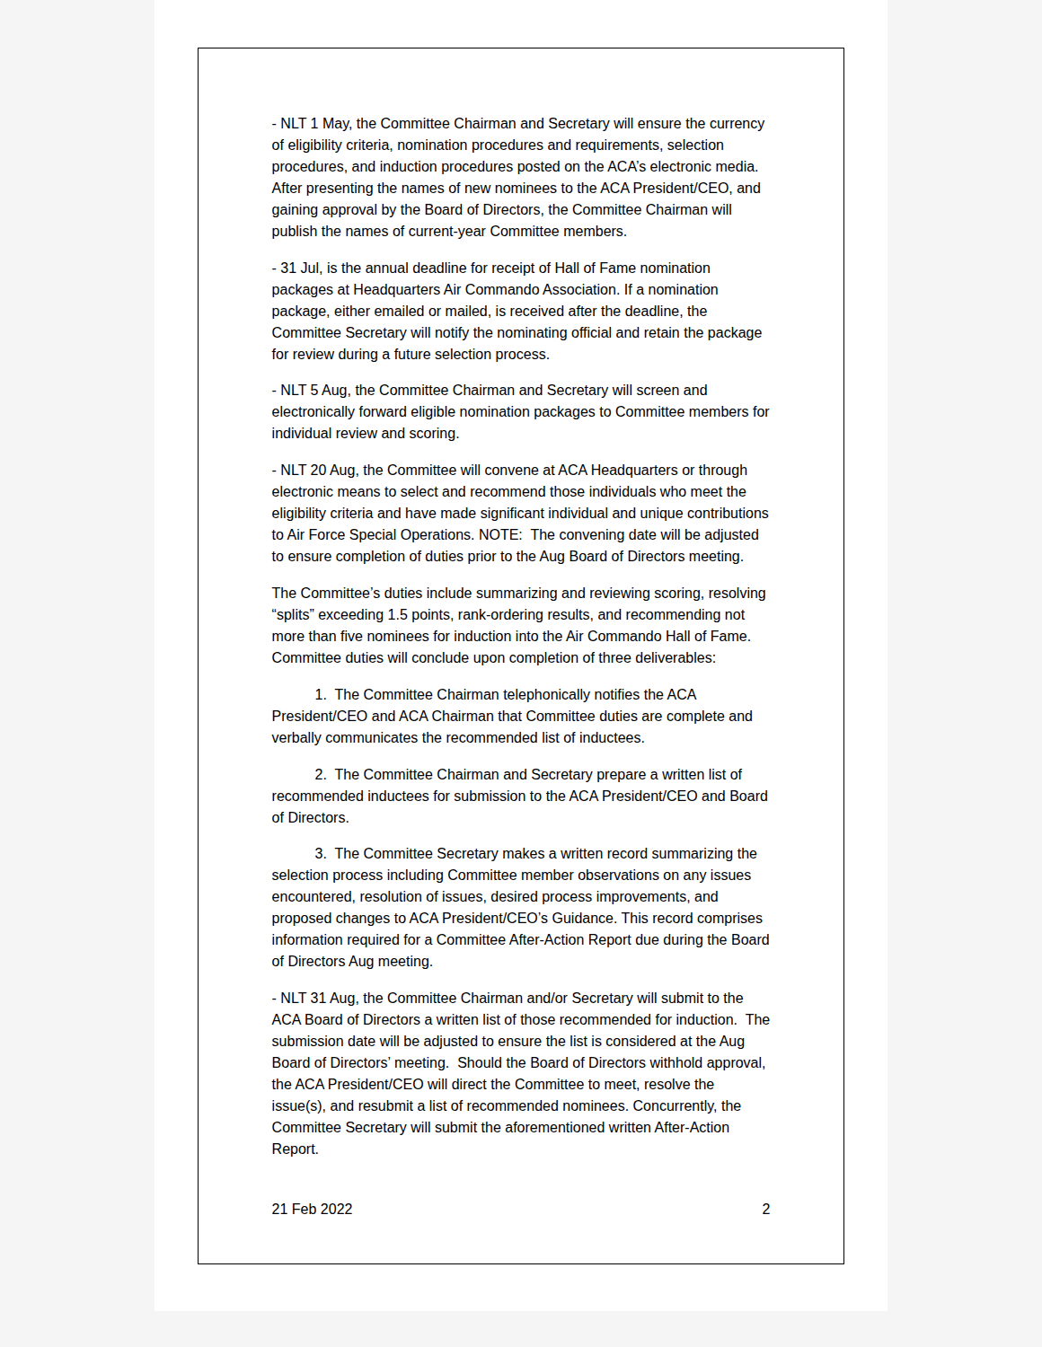- NLT 1 May, the Committee Chairman and Secretary will ensure the currency of eligibility criteria, nomination procedures and requirements, selection procedures, and induction procedures posted on the ACA’s electronic media. After presenting the names of new nominees to the ACA President/CEO, and gaining approval by the Board of Directors, the Committee Chairman will publish the names of current-year Committee members.
- 31 Jul, is the annual deadline for receipt of Hall of Fame nomination packages at Headquarters Air Commando Association. If a nomination package, either emailed or mailed, is received after the deadline, the Committee Secretary will notify the nominating official and retain the package for review during a future selection process.
- NLT 5 Aug, the Committee Chairman and Secretary will screen and electronically forward eligible nomination packages to Committee members for individual review and scoring.
- NLT 20 Aug, the Committee will convene at ACA Headquarters or through electronic means to select and recommend those individuals who meet the eligibility criteria and have made significant individual and unique contributions to Air Force Special Operations. NOTE: The convening date will be adjusted to ensure completion of duties prior to the Aug Board of Directors meeting.
The Committee’s duties include summarizing and reviewing scoring, resolving “splits” exceeding 1.5 points, rank-ordering results, and recommending not more than five nominees for induction into the Air Commando Hall of Fame. Committee duties will conclude upon completion of three deliverables:
1. The Committee Chairman telephonically notifies the ACA President/CEO and ACA Chairman that Committee duties are complete and verbally communicates the recommended list of inductees.
2. The Committee Chairman and Secretary prepare a written list of recommended inductees for submission to the ACA President/CEO and Board of Directors.
3. The Committee Secretary makes a written record summarizing the selection process including Committee member observations on any issues encountered, resolution of issues, desired process improvements, and proposed changes to ACA President/CEO’s Guidance. This record comprises information required for a Committee After-Action Report due during the Board of Directors Aug meeting.
- NLT 31 Aug, the Committee Chairman and/or Secretary will submit to the ACA Board of Directors a written list of those recommended for induction. The submission date will be adjusted to ensure the list is considered at the Aug Board of Directors’ meeting. Should the Board of Directors withhold approval, the ACA President/CEO will direct the Committee to meet, resolve the issue(s), and resubmit a list of recommended nominees. Concurrently, the Committee Secretary will submit the aforementioned written After-Action Report.
21 Feb 2022 2